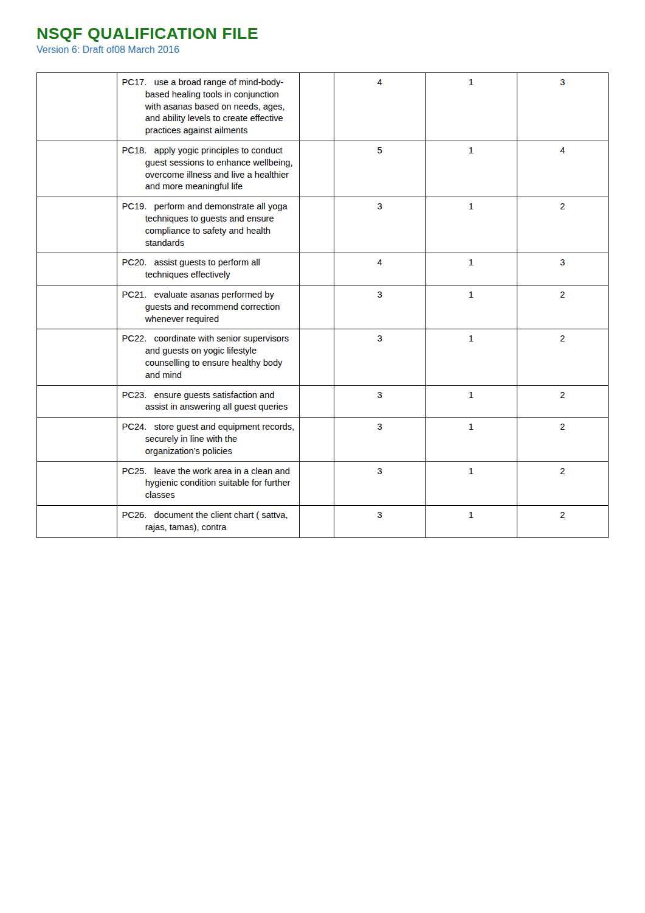NSQF QUALIFICATION FILE
Version 6: Draft of08 March 2016
| | PC17. use a broad range of mind-body-based healing tools in conjunction with asanas based on needs, ages, and ability levels to create effective practices against ailments | | 4 | 1 | 3 |
| | PC18. apply yogic principles to conduct guest sessions to enhance wellbeing, overcome illness and live a healthier and more meaningful life | | 5 | 1 | 4 |
| | PC19. perform and demonstrate all yoga techniques to guests and ensure compliance to safety and health standards | | 3 | 1 | 2 |
| | PC20. assist guests to perform all techniques effectively | | 4 | 1 | 3 |
| | PC21. evaluate asanas performed by guests and recommend correction whenever required | | 3 | 1 | 2 |
| | PC22. coordinate with senior supervisors and guests on yogic lifestyle counselling to ensure healthy body and mind | | 3 | 1 | 2 |
| | PC23. ensure guests satisfaction and assist in answering all guest queries | | 3 | 1 | 2 |
| | PC24. store guest and equipment records, securely in line with the organization’s policies | | 3 | 1 | 2 |
| | PC25. leave the work area in a clean and hygienic condition suitable for further classes | | 3 | 1 | 2 |
| | PC26. document the client chart ( sattva, rajas, tamas), contra | | 3 | 1 | 2 |